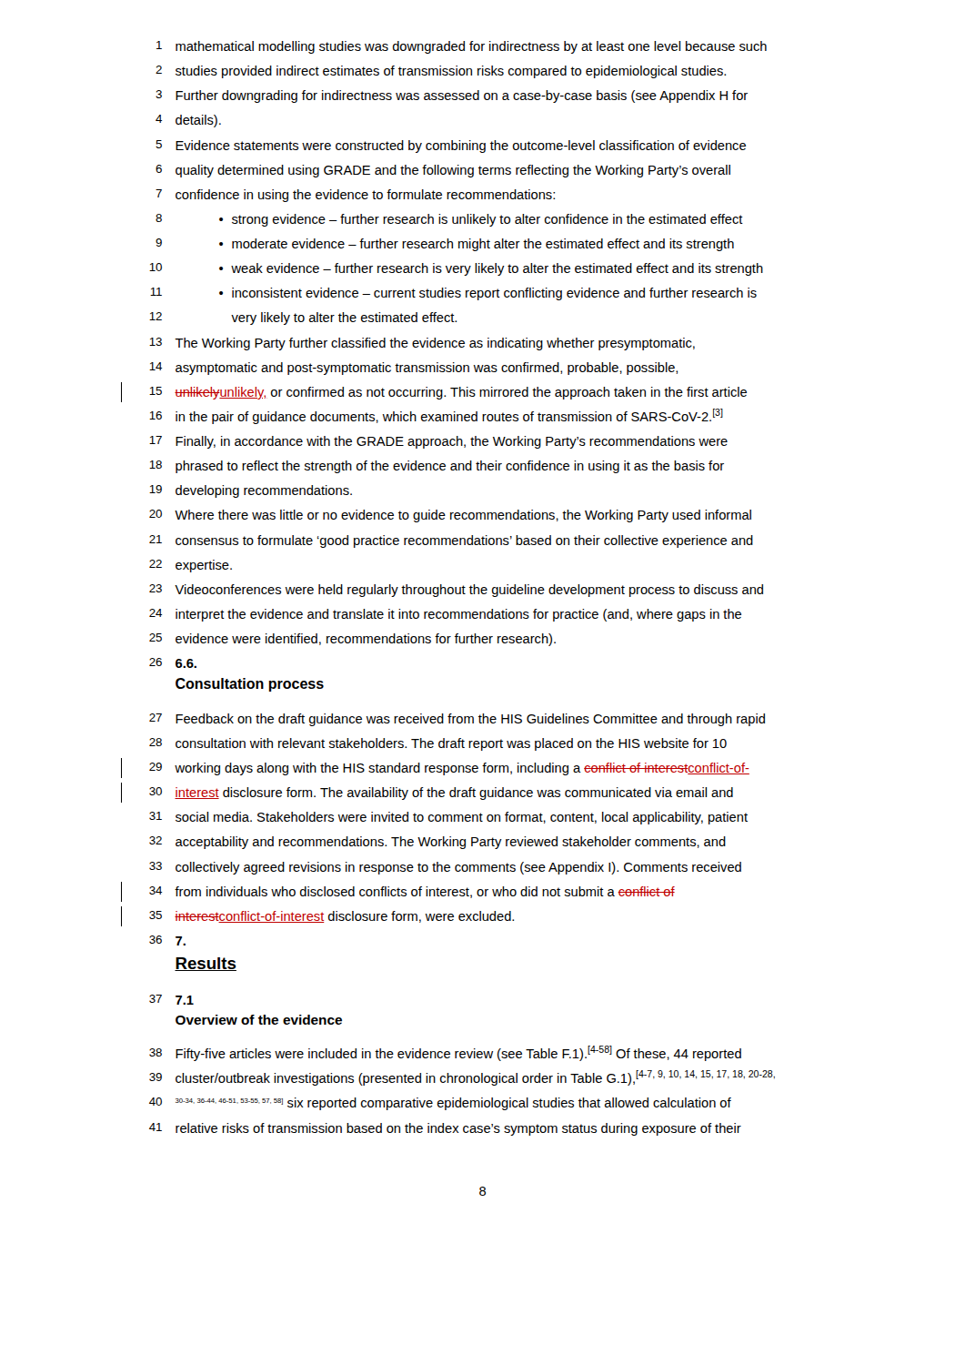mathematical modelling studies was downgraded for indirectness by at least one level because such
studies provided indirect estimates of transmission risks compared to epidemiological studies.
Further downgrading for indirectness was assessed on a case-by-case basis (see Appendix H for
details).
Evidence statements were constructed by combining the outcome-level classification of evidence
quality determined using GRADE and the following terms reflecting the Working Party’s overall
confidence in using the evidence to formulate recommendations:
•strong evidence – further research is unlikely to alter confidence in the estimated effect
•moderate evidence – further research might alter the estimated effect and its strength
•weak evidence – further research is very likely to alter the estimated effect and its strength
•inconsistent evidence – current studies report conflicting evidence and further research is
•very likely to alter the estimated effect.
The Working Party further classified the evidence as indicating whether presymptomatic,
asymptomatic and post-symptomatic transmission was confirmed, probable, possible,
unlikelyunlikely, or confirmed as not occurring. This mirrored the approach taken in the first article
in the pair of guidance documents, which examined routes of transmission of SARS-CoV-2.[3]
Finally, in accordance with the GRADE approach, the Working Party’s recommendations were
phrased to reflect the strength of the evidence and their confidence in using it as the basis for
developing recommendations.
Where there was little or no evidence to guide recommendations, the Working Party used informal
consensus to formulate ‘good practice recommendations’ based on their collective experience and
expertise.
Videoconferences were held regularly throughout the guideline development process to discuss and
interpret the evidence and translate it into recommendations for practice (and, where gaps in the
evidence were identified, recommendations for further research).
6.6.
Consultation process
Feedback on the draft guidance was received from the HIS Guidelines Committee and through rapid
consultation with relevant stakeholders. The draft report was placed on the HIS website for 10
working days along with the HIS standard response form, including a conflict of interestconflict-of-
interest disclosure form. The availability of the draft guidance was communicated via email and
social media. Stakeholders were invited to comment on format, content, local applicability, patient
acceptability and recommendations. The Working Party reviewed stakeholder comments, and
collectively agreed revisions in response to the comments (see Appendix I). Comments received
from individuals who disclosed conflicts of interest, or who did not submit a conflict of
interestconflict-of-interest disclosure form, were excluded.
7.
Results
7.1
Overview of the evidence
Fifty-five articles were included in the evidence review (see Table F.1).[4-58] Of these, 44 reported
cluster/outbreak investigations (presented in chronological order in Table G.1),[4-7, 9, 10, 14, 15, 17, 18, 20-28,
30-34, 36-44, 46-51, 53-55, 57, 58] six reported comparative epidemiological studies that allowed calculation of
relative risks of transmission based on the index case’s symptom status during exposure of their
8